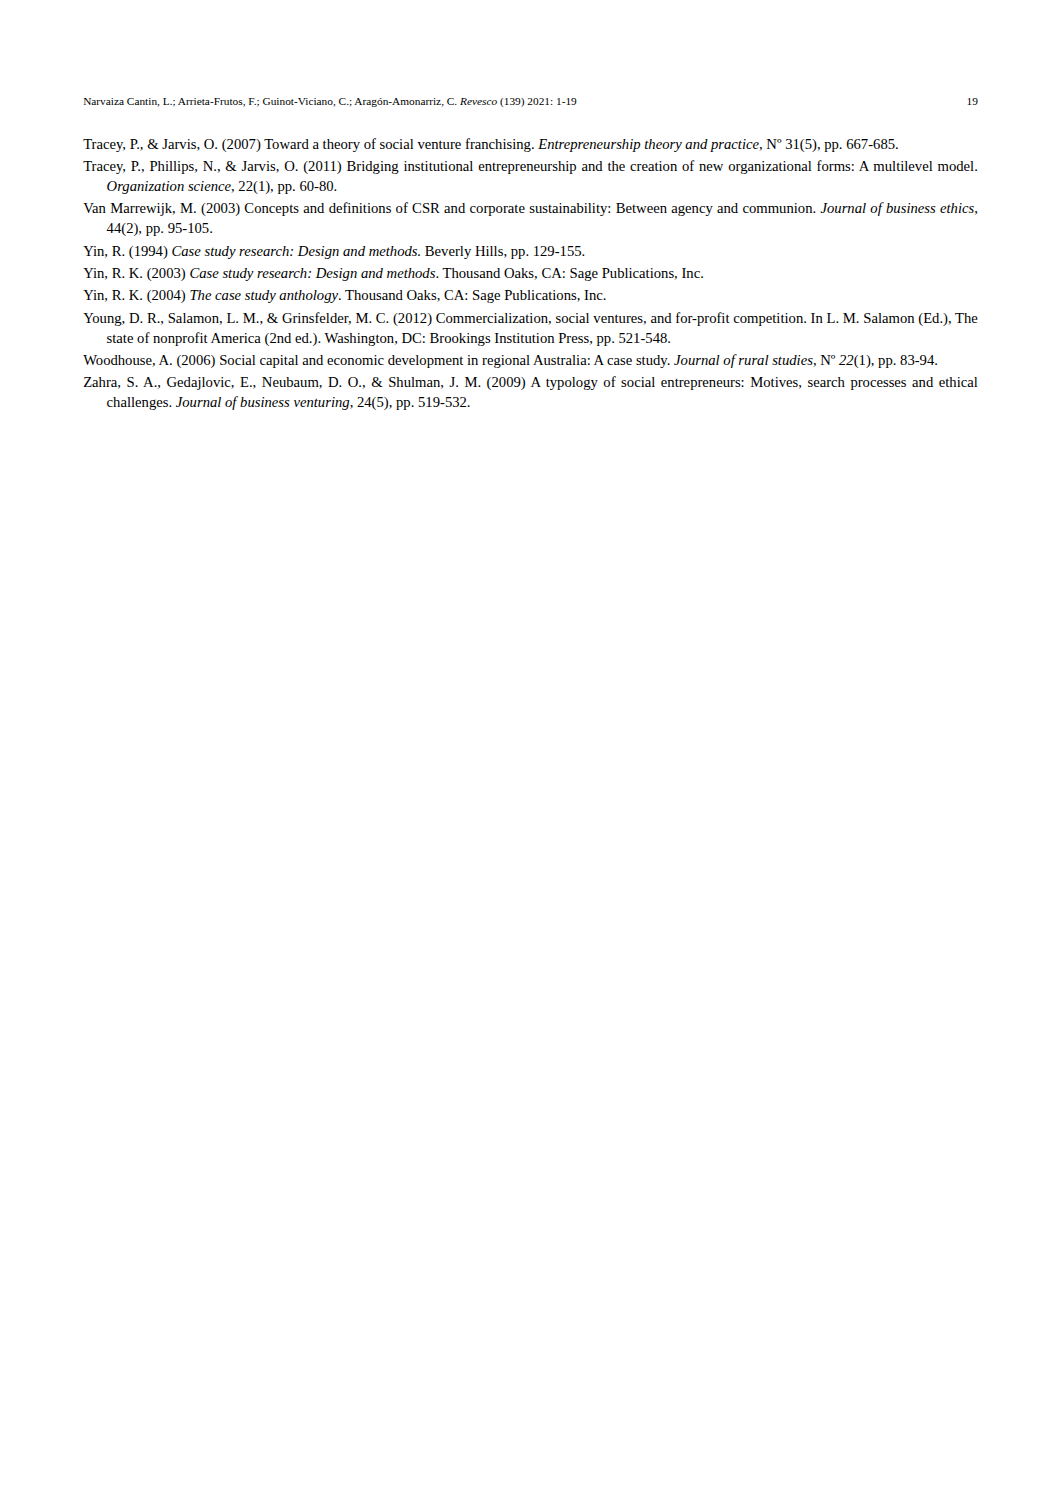Narvaiza Cantin, L.; Arrieta-Frutos, F.; Guinot-Viciano, C.; Aragón-Amonarriz, C. Revesco (139) 2021: 1-19 19
Tracey, P., & Jarvis, O. (2007) Toward a theory of social venture franchising. Entrepreneurship theory and practice, Nº 31(5), pp. 667-685.
Tracey, P., Phillips, N., & Jarvis, O. (2011) Bridging institutional entrepreneurship and the creation of new organizational forms: A multilevel model. Organization science, 22(1), pp. 60-80.
Van Marrewijk, M. (2003) Concepts and definitions of CSR and corporate sustainability: Between agency and communion. Journal of business ethics, 44(2), pp. 95-105.
Yin, R. (1994) Case study research: Design and methods. Beverly Hills, pp. 129-155.
Yin, R. K. (2003) Case study research: Design and methods. Thousand Oaks, CA: Sage Publications, Inc.
Yin, R. K. (2004) The case study anthology. Thousand Oaks, CA: Sage Publications, Inc.
Young, D. R., Salamon, L. M., & Grinsfelder, M. C. (2012) Commercialization, social ventures, and for-profit competition. In L. M. Salamon (Ed.), The state of nonprofit America (2nd ed.). Washington, DC: Brookings Institution Press, pp. 521-548.
Woodhouse, A. (2006) Social capital and economic development in regional Australia: A case study. Journal of rural studies, Nº 22(1), pp. 83-94.
Zahra, S. A., Gedajlovic, E., Neubaum, D. O., & Shulman, J. M. (2009) A typology of social entrepreneurs: Motives, search processes and ethical challenges. Journal of business venturing, 24(5), pp. 519-532.